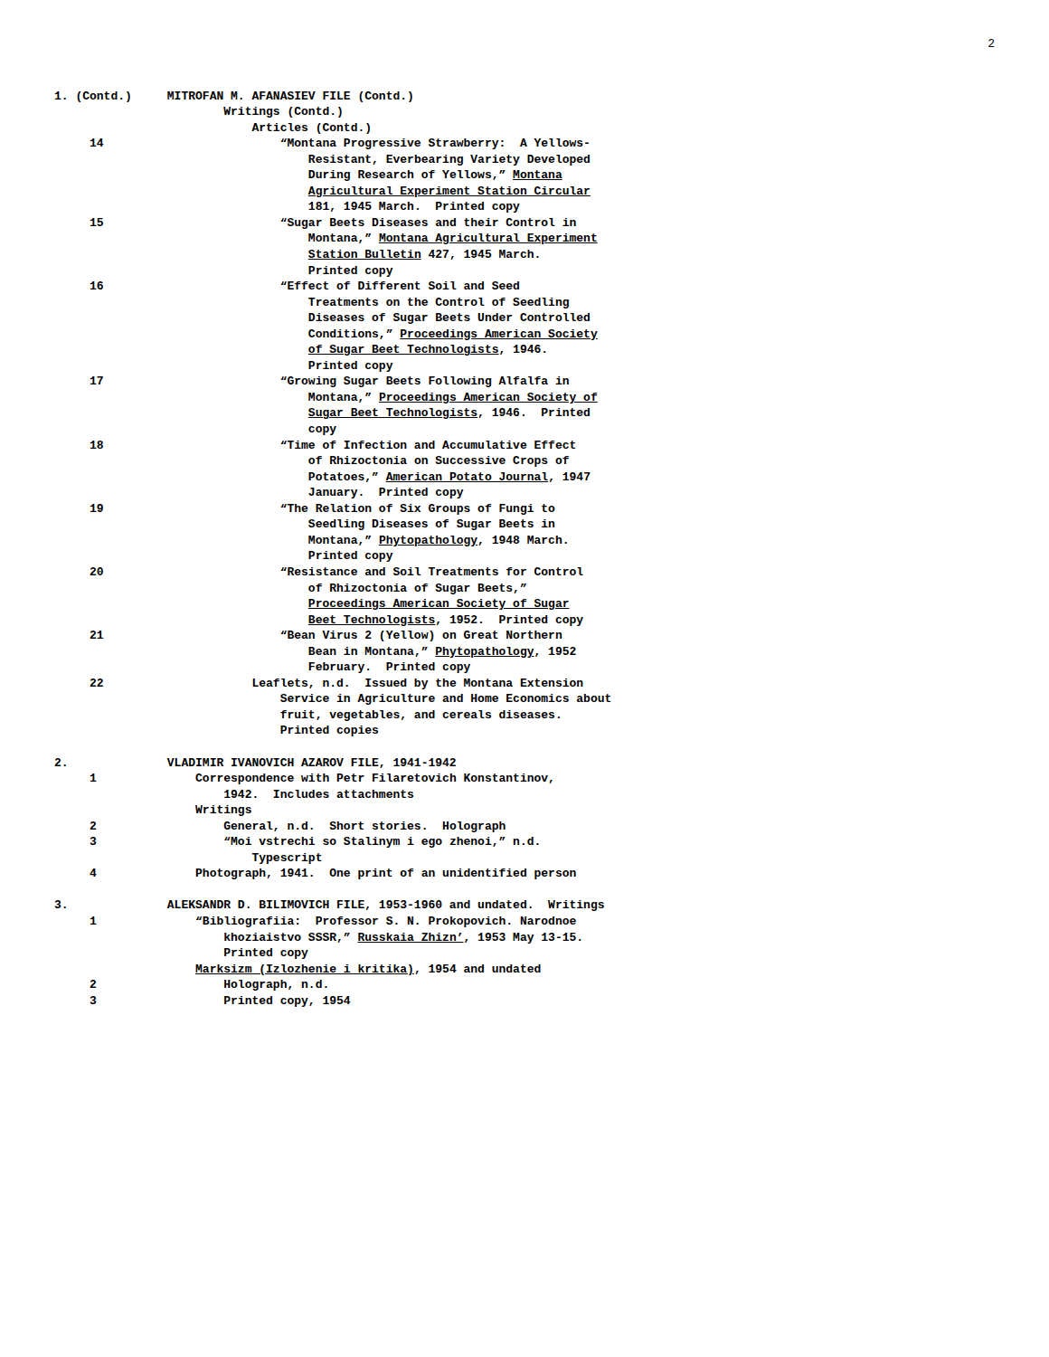2
1. (Contd.)     MITROFAN M. AFANASIEV FILE (Contd.)
                        Writings (Contd.)
                            Articles (Contd.)
     14                         “Montana Progressive Strawberry:  A Yellows-
                                    Resistant, Everbearing Variety Developed
                                    During Research of Yellows,” Montana
                                    Agricultural Experiment Station Circular
                                    181, 1945 March.  Printed copy
     15                         “Sugar Beets Diseases and their Control in
                                    Montana,” Montana Agricultural Experiment
                                    Station Bulletin 427, 1945 March.
                                    Printed copy
     16                         “Effect of Different Soil and Seed
                                    Treatments on the Control of Seedling
                                    Diseases of Sugar Beets Under Controlled
                                    Conditions,” Proceedings American Society
                                    of Sugar Beet Technologists, 1946.
                                    Printed copy
     17                         “Growing Sugar Beets Following Alfalfa in
                                    Montana,” Proceedings American Society of
                                    Sugar Beet Technologists, 1946.  Printed
                                    copy
     18                         “Time of Infection and Accumulative Effect
                                    of Rhizoctonia on Successive Crops of
                                    Potatoes,” American Potato Journal, 1947
                                    January.  Printed copy
     19                         “The Relation of Six Groups of Fungi to
                                    Seedling Diseases of Sugar Beets in
                                    Montana,” Phytopathology, 1948 March.
                                    Printed copy
     20                         “Resistance and Soil Treatments for Control
                                    of Rhizoctonia of Sugar Beets,”
                                    Proceedings American Society of Sugar
                                    Beet Technologists, 1952.  Printed copy
     21                         “Bean Virus 2 (Yellow) on Great Northern
                                    Bean in Montana,” Phytopathology, 1952
                                    February.  Printed copy
     22                     Leaflets, n.d.  Issued by the Montana Extension
                                Service in Agriculture and Home Economics about
                                fruit, vegetables, and cereals diseases.
                                Printed copies

2.              VLADIMIR IVANOVICH AZAROV FILE, 1941-1942
     1              Correspondence with Petr Filaretovich Konstantinov,
                        1942.  Includes attachments
                    Writings
     2                  General, n.d.  Short stories.  Holograph
     3                  “Moi vstrechi so Stalinym i ego zhenoi,” n.d.
                            Typescript
     4              Photograph, 1941.  One print of an unidentified person

3.              ALEKSANDR D. BILIMOVICH FILE, 1953-1960 and undated.  Writings
     1              “Bibliografiia:  Professor S. N. Prokopovich. Narodnoe
                        khoziaistvo SSSR,” Russkaia Zhizn’, 1953 May 13-15.
                        Printed copy
                    Marksizm (Izlozhenie i kritika), 1954 and undated
     2                  Holograph, n.d.
     3                  Printed copy, 1954